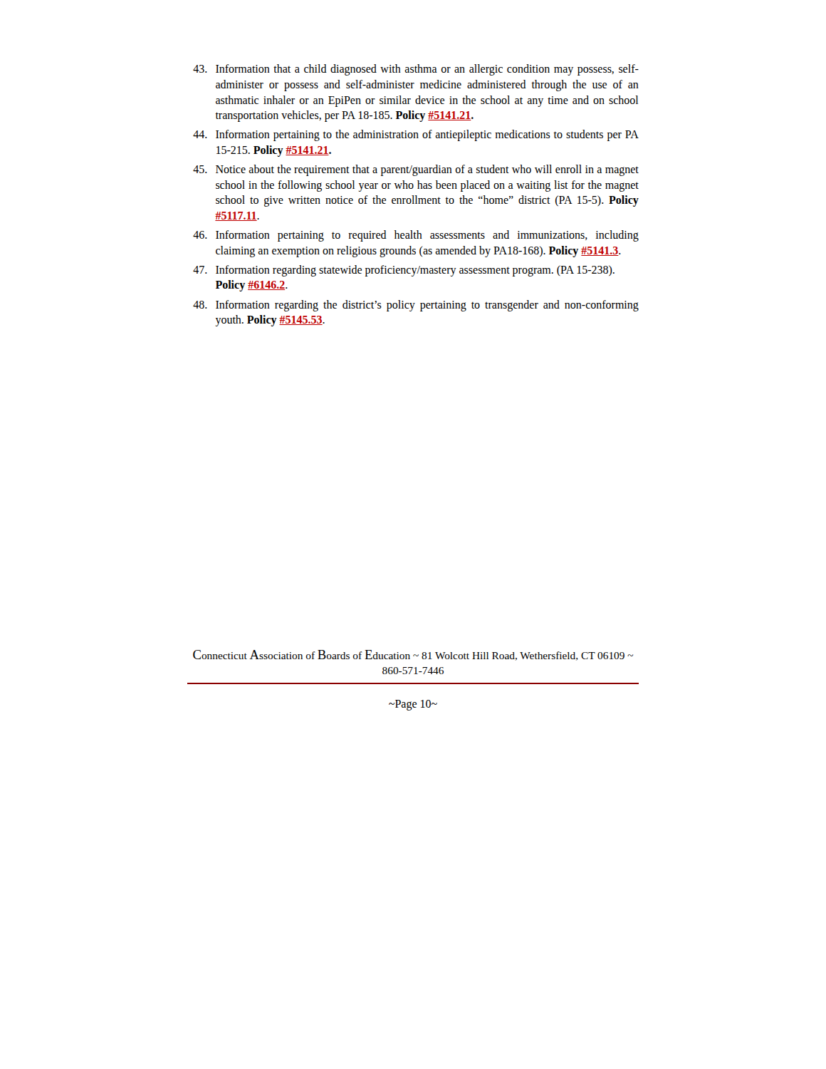43. Information that a child diagnosed with asthma or an allergic condition may possess, self-administer or possess and self-administer medicine administered through the use of an asthmatic inhaler or an EpiPen or similar device in the school at any time and on school transportation vehicles, per PA 18-185. Policy #5141.21.
44. Information pertaining to the administration of antiepileptic medications to students per PA 15-215. Policy #5141.21.
45. Notice about the requirement that a parent/guardian of a student who will enroll in a magnet school in the following school year or who has been placed on a waiting list for the magnet school to give written notice of the enrollment to the “home” district (PA 15-5). Policy #5117.11.
46. Information pertaining to required health assessments and immunizations, including claiming an exemption on religious grounds (as amended by PA18-168). Policy #5141.3.
47. Information regarding statewide proficiency/mastery assessment program. (PA 15-238).
Policy #6146.2.
48. Information regarding the district’s policy pertaining to transgender and non-conforming youth. Policy #5145.53.
Connecticut Association of Boards of Education ~ 81 Wolcott Hill Road, Wethersfield, CT 06109 ~ 860-571-7446
~Page 10~